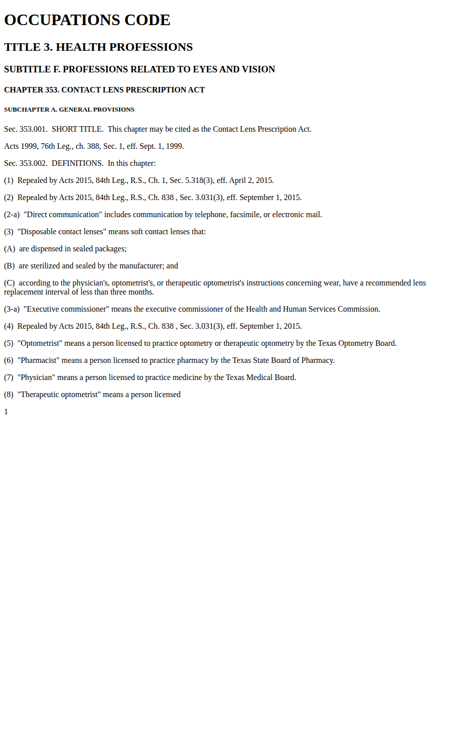OCCUPATIONS CODE
TITLE 3. HEALTH PROFESSIONS
SUBTITLE F. PROFESSIONS RELATED TO EYES AND VISION
CHAPTER 353. CONTACT LENS PRESCRIPTION ACT
SUBCHAPTER A. GENERAL PROVISIONS
Sec. 353.001. SHORT TITLE. This chapter may be cited as the Contact Lens Prescription Act.
Acts 1999, 76th Leg., ch. 388, Sec. 1, eff. Sept. 1, 1999.
Sec. 353.002. DEFINITIONS. In this chapter:
(1) Repealed by Acts 2015, 84th Leg., R.S., Ch. 1, Sec. 5.318(3), eff. April 2, 2015.
(2) Repealed by Acts 2015, 84th Leg., R.S., Ch. 838 , Sec. 3.031(3), eff. September 1, 2015.
(2-a) "Direct communication" includes communication by telephone, facsimile, or electronic mail.
(3) "Disposable contact lenses" means soft contact lenses that:
(A) are dispensed in sealed packages;
(B) are sterilized and sealed by the manufacturer; and
(C) according to the physician's, optometrist's, or therapeutic optometrist's instructions concerning wear, have a recommended lens replacement interval of less than three months.
(3-a) "Executive commissioner" means the executive commissioner of the Health and Human Services Commission.
(4) Repealed by Acts 2015, 84th Leg., R.S., Ch. 838 , Sec. 3.031(3), eff. September 1, 2015.
(5) "Optometrist" means a person licensed to practice optometry or therapeutic optometry by the Texas Optometry Board.
(6) "Pharmacist" means a person licensed to practice pharmacy by the Texas State Board of Pharmacy.
(7) "Physician" means a person licensed to practice medicine by the Texas Medical Board.
(8) "Therapeutic optometrist" means a person licensed
1